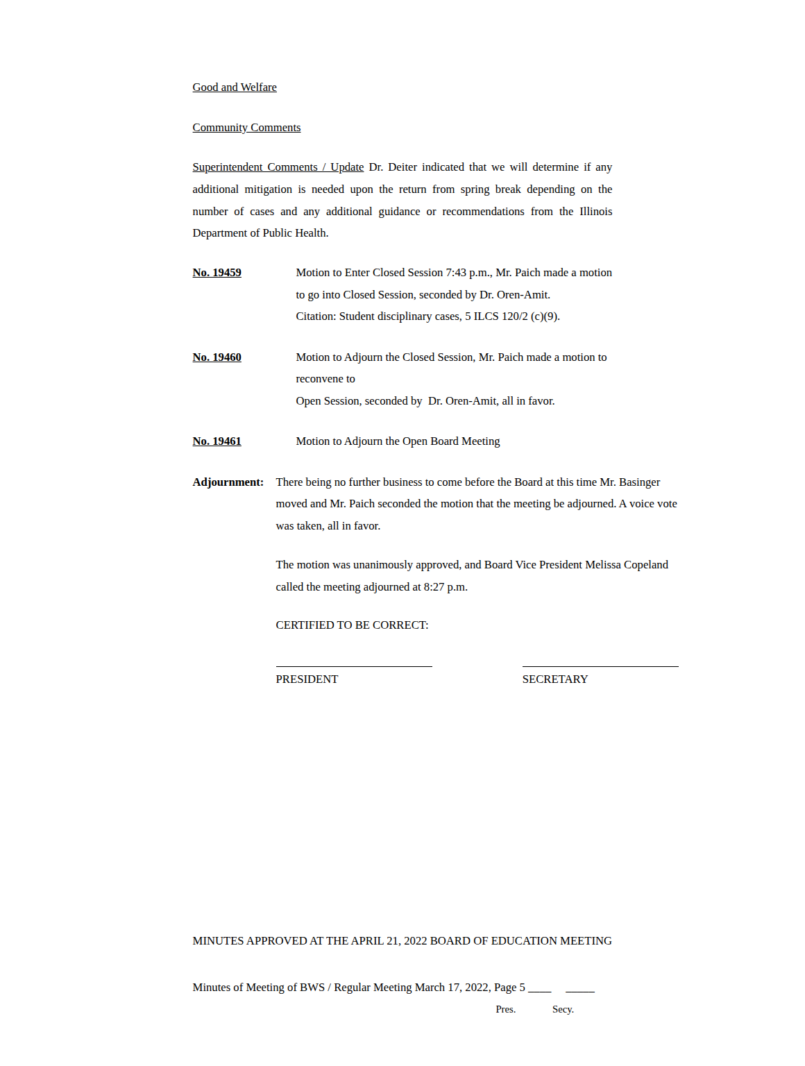Good and Welfare
Community Comments
Superintendent Comments / Update Dr. Deiter indicated that we will determine if any additional mitigation is needed upon the return from spring break depending on the number of cases and any additional guidance or recommendations from the Illinois Department of Public Health.
No. 19459
Motion to Enter Closed Session 7:43 p.m., Mr. Paich made a motion to go into Closed Session, seconded by Dr. Oren-Amit.
Citation: Student disciplinary cases, 5 ILCS 120/2 (c)(9).
No. 19460
Motion to Adjourn the Closed Session, Mr. Paich made a motion to reconvene to
Open Session, seconded by Dr. Oren-Amit, all in favor.
No. 19461
Motion to Adjourn the Open Board Meeting
Adjournment:
There being no further business to come before the Board at this time Mr. Basinger moved and Mr. Paich seconded the motion that the meeting be adjourned. A voice vote was taken, all in favor.
The motion was unanimously approved, and Board Vice President Melissa Copeland called the meeting adjourned at 8:27 p.m.
CERTIFIED TO BE CORRECT:
PRESIDENT
SECRETARY
MINUTES APPROVED AT THE APRIL 21, 2022 BOARD OF EDUCATION MEETING
Minutes of Meeting of BWS / Regular Meeting March 17, 2022, Page 5 ____ _____
Pres. Secy.